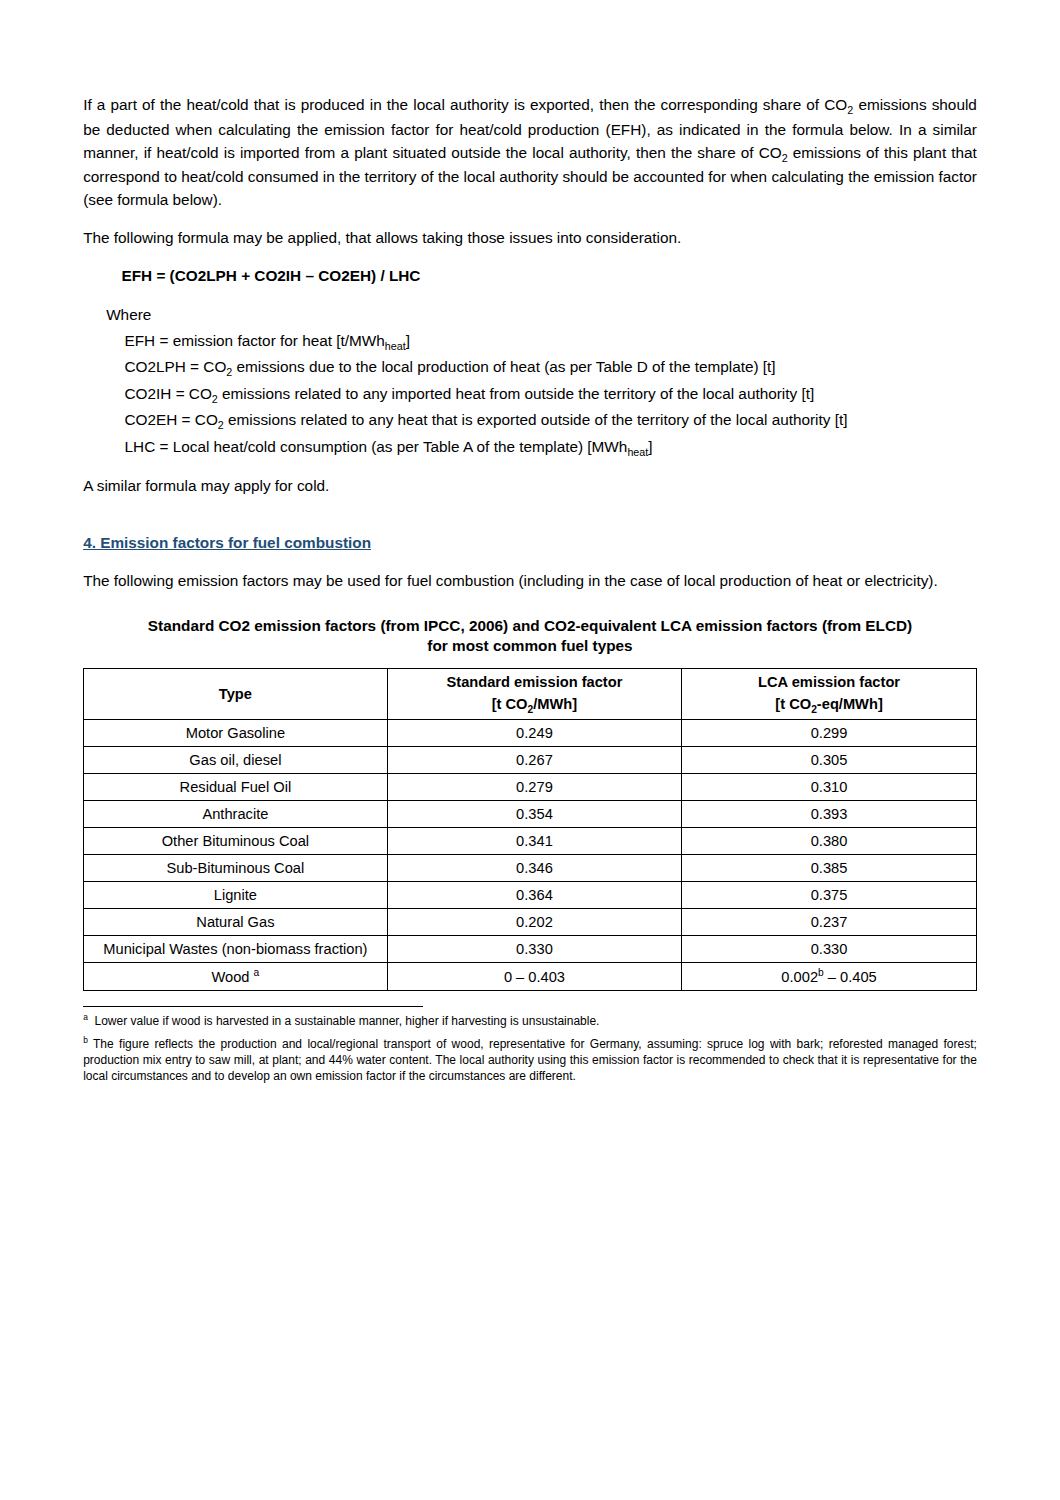If a part of the heat/cold that is produced in the local authority is exported, then the corresponding share of CO2 emissions should be deducted when calculating the emission factor for heat/cold production (EFH), as indicated in the formula below. In a similar manner, if heat/cold is imported from a plant situated outside the local authority, then the share of CO2 emissions of this plant that correspond to heat/cold consumed in the territory of the local authority should be accounted for when calculating the emission factor (see formula below).
The following formula may be applied, that allows taking those issues into consideration.
EFH = (CO2LPH + CO2IH – CO2EH) / LHC
Where
EFH = emission factor for heat [t/MWhheat]
CO2LPH = CO2 emissions due to the local production of heat (as per Table D of the template) [t]
CO2IH = CO2 emissions related to any imported heat from outside the territory of the local authority [t]
CO2EH = CO2 emissions related to any heat that is exported outside of the territory of the local authority [t]
LHC = Local heat/cold consumption (as per Table A of the template) [MWhheat]
A similar formula may apply for cold.
4. Emission factors for fuel combustion
The following emission factors may be used for fuel combustion (including in the case of local production of heat or electricity).
Standard CO2 emission factors (from IPCC, 2006) and CO2-equivalent LCA emission factors (from ELCD)
for most common fuel types
| Type | Standard emission factor [t CO 2 /MWh] | LCA emission factor [t CO 2 -eq/MWh] |
| --- | --- | --- |
| Motor Gasoline | 0.249 | 0.299 |
| Gas oil, diesel | 0.267 | 0.305 |
| Residual Fuel Oil | 0.279 | 0.310 |
| Anthracite | 0.354 | 0.393 |
| Other Bituminous Coal | 0.341 | 0.380 |
| Sub-Bituminous Coal | 0.346 | 0.385 |
| Lignite | 0.364 | 0.375 |
| Natural Gas | 0.202 | 0.237 |
| Municipal Wastes (non-biomass fraction) | 0.330 | 0.330 |
| Wood a | 0 – 0.403 | 0.002 b – 0.405 |
a Lower value if wood is harvested in a sustainable manner, higher if harvesting is unsustainable.
b The figure reflects the production and local/regional transport of wood, representative for Germany, assuming: spruce log with bark; reforested managed forest; production mix entry to saw mill, at plant; and 44% water content. The local authority using this emission factor is recommended to check that it is representative for the local circumstances and to develop an own emission factor if the circumstances are different.